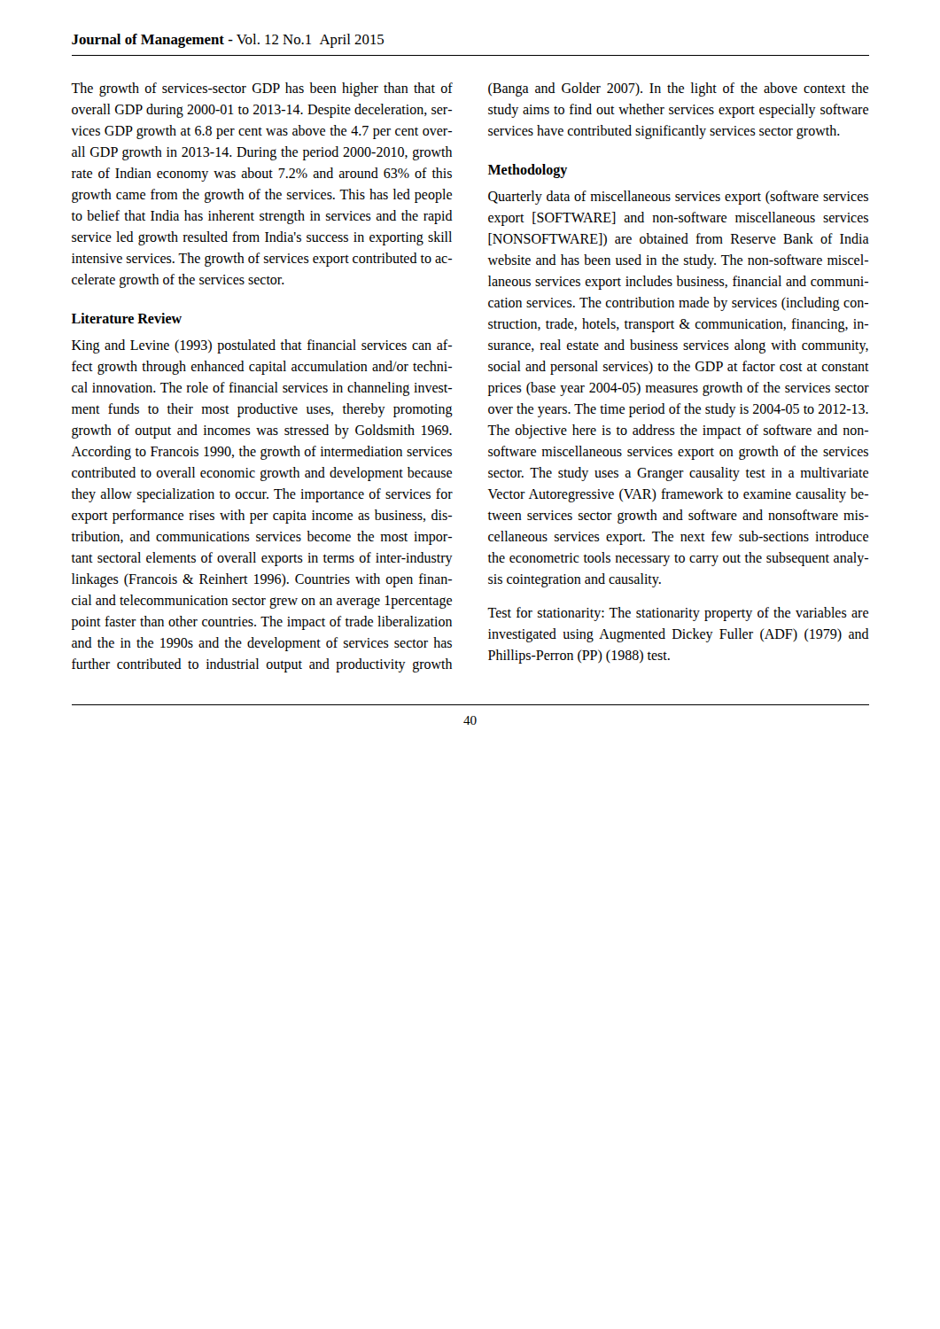Journal of Management - Vol. 12 No.1 April 2015
The growth of services-sector GDP has been higher than that of overall GDP during 2000-01 to 2013-14. Despite deceleration, services GDP growth at 6.8 per cent was above the 4.7 per cent overall GDP growth in 2013-14. During the period 2000-2010, growth rate of Indian economy was about 7.2% and around 63% of this growth came from the growth of the services. This has led people to belief that India has inherent strength in services and the rapid service led growth resulted from India's success in exporting skill intensive services. The growth of services export contributed to accelerate growth of the services sector.
Literature Review
King and Levine (1993) postulated that financial services can affect growth through enhanced capital accumulation and/or technical innovation. The role of financial services in channeling investment funds to their most productive uses, thereby promoting growth of output and incomes was stressed by Goldsmith 1969. According to Francois 1990, the growth of intermediation services contributed to overall economic growth and development because they allow specialization to occur. The importance of services for export performance rises with per capita income as business, distribution, and communications services become the most important sectoral elements of overall exports in terms of inter-industry linkages (Francois & Reinhert 1996). Countries with open financial and telecommunication sector grew on an average 1percentage point faster than other countries. The impact of trade liberalization and the in the 1990s and the development of services sector has further contributed to industrial output and productivity growth (Banga and Golder 2007). In the light of the above context the study aims to find out whether services export especially software services have contributed significantly services sector growth.
Methodology
Quarterly data of miscellaneous services export (software services export [SOFTWARE] and non-software miscellaneous services [NONSOFTWARE]) are obtained from Reserve Bank of India website and has been used in the study. The non-software miscellaneous services export includes business, financial and communication services. The contribution made by services (including construction, trade, hotels, transport & communication, financing, insurance, real estate and business services along with community, social and personal services) to the GDP at factor cost at constant prices (base year 2004-05) measures growth of the services sector over the years. The time period of the study is 2004-05 to 2012-13. The objective here is to address the impact of software and nonsoftware miscellaneous services export on growth of the services sector. The study uses a Granger causality test in a multivariate Vector Autoregressive (VAR) framework to examine causality between services sector growth and software and nonsoftware miscellaneous services export. The next few sub-sections introduce the econometric tools necessary to carry out the subsequent analysis cointegration and causality.
Test for stationarity: The stationarity property of the variables are investigated using Augmented Dickey Fuller (ADF) (1979) and Phillips-Perron (PP) (1988) test.
40